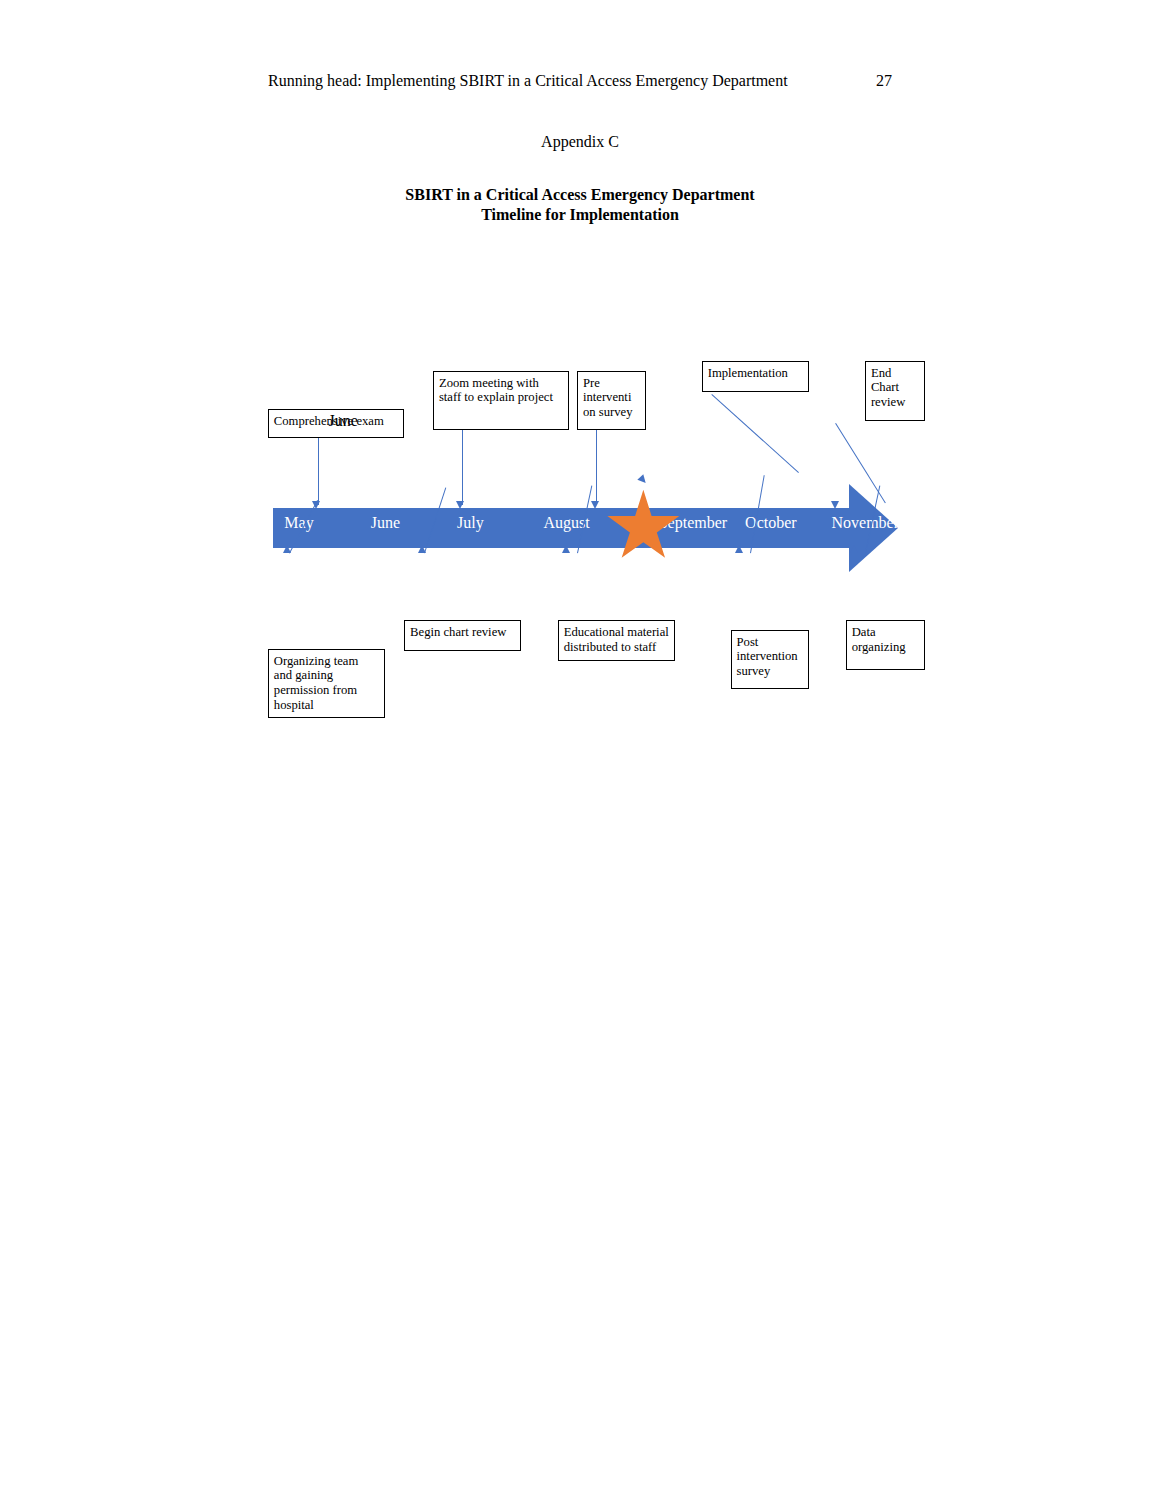Running head: Implementing SBIRT in a Critical Access Emergency Department
27
Appendix C
SBIRT in a Critical Access Emergency Department
Timeline for Implementation
May June July August September October November
Comprehensive exam June
Zoom meeting with staff to explain project
Pre interventi on survey
Implementation
End Chart review
Organizing team and gaining permission from hospital
Begin chart review
Educational material distributed to staff
Post intervention survey
Data organizing